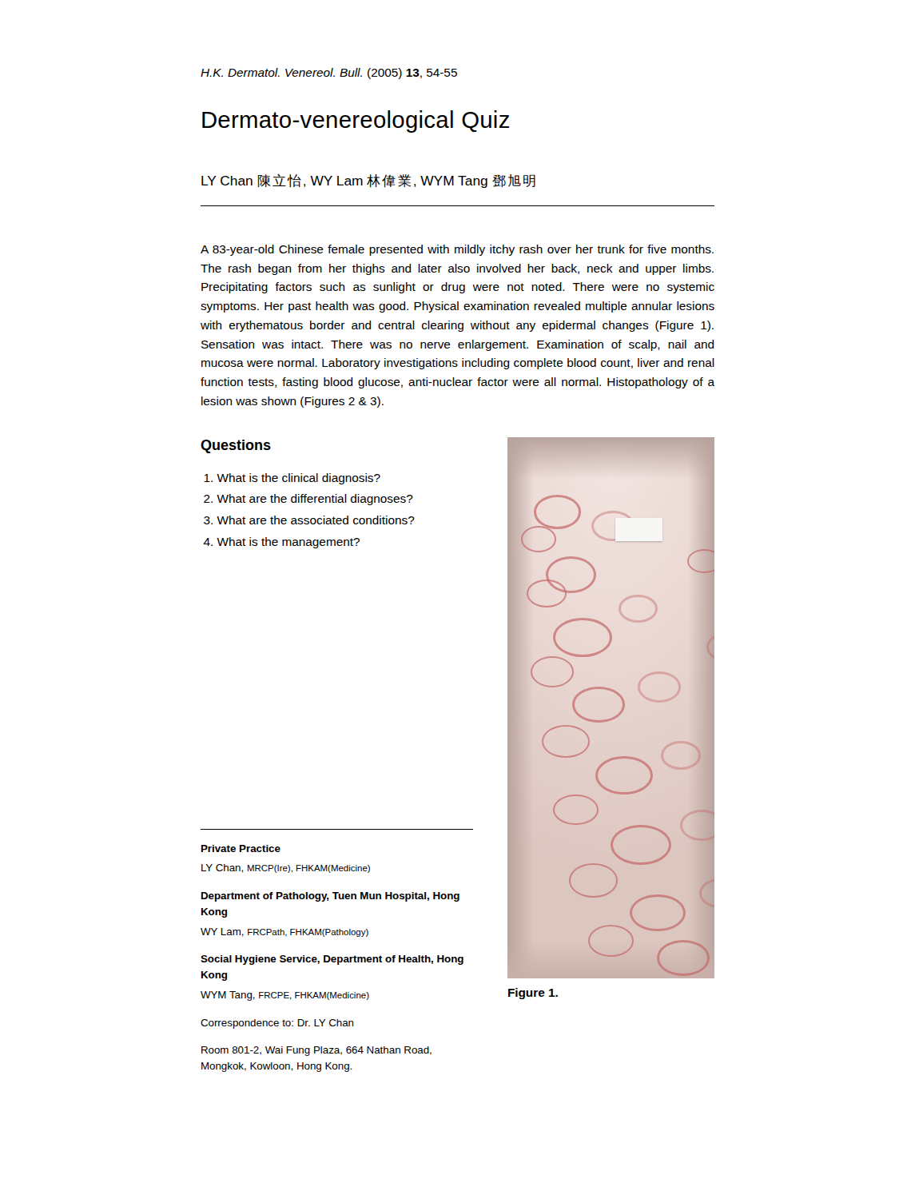H.K. Dermatol. Venereol. Bull. (2005) 13, 54-55
Dermato-venereological Quiz
LY Chan 陳立怡, WY Lam 林偉業, WYM Tang 鄧旭明
A 83-year-old Chinese female presented with mildly itchy rash over her trunk for five months. The rash began from her thighs and later also involved her back, neck and upper limbs. Precipitating factors such as sunlight or drug were not noted. There were no systemic symptoms. Her past health was good. Physical examination revealed multiple annular lesions with erythematous border and central clearing without any epidermal changes (Figure 1). Sensation was intact. There was no nerve enlargement. Examination of scalp, nail and mucosa were normal. Laboratory investigations including complete blood count, liver and renal function tests, fasting blood glucose, anti-nuclear factor were all normal. Histopathology of a lesion was shown (Figures 2 & 3).
Questions
What is the clinical diagnosis?
What are the differential diagnoses?
What are the associated conditions?
What is the management?
Private Practice
LY Chan, MRCP(Ire), FHKAM(Medicine)
Department of Pathology, Tuen Mun Hospital, Hong Kong
WY Lam, FRCPath, FHKAM(Pathology)
Social Hygiene Service, Department of Health, Hong Kong
WYM Tang, FRCPE, FHKAM(Medicine)
Correspondence to: Dr. LY Chan
Room 801-2, Wai Fung Plaza, 664 Nathan Road, Mongkok, Kowloon, Hong Kong.
Figure 1.